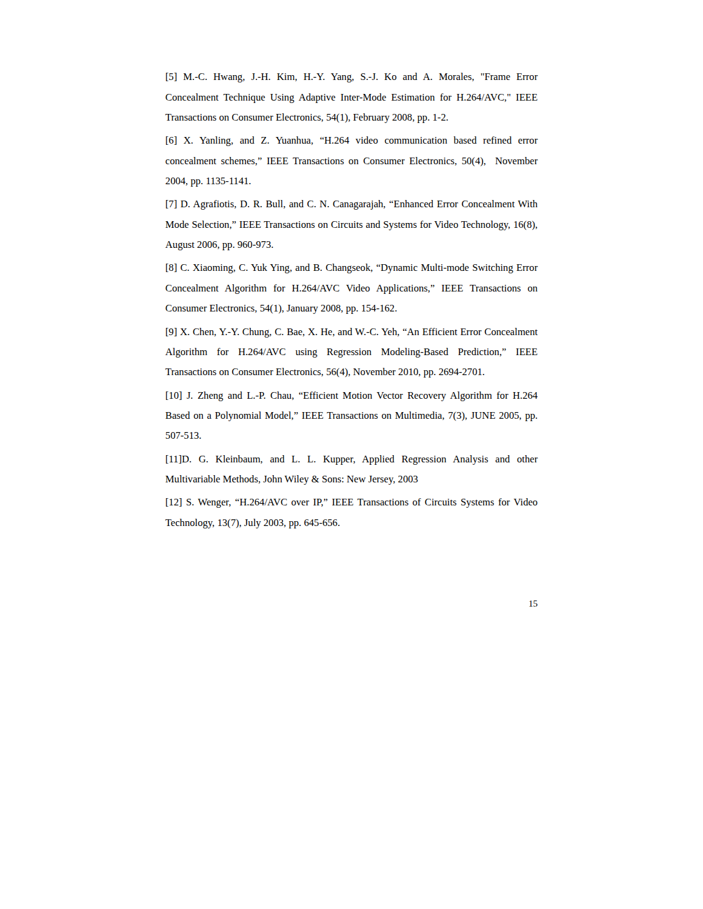[5] M.-C. Hwang, J.-H. Kim, H.-Y. Yang, S.-J. Ko and A. Morales, "Frame Error Concealment Technique Using Adaptive Inter-Mode Estimation for H.264/AVC," IEEE Transactions on Consumer Electronics, 54(1), February 2008, pp. 1-2.
[6] X. Yanling, and Z. Yuanhua, “H.264 video communication based refined error concealment schemes,” IEEE Transactions on Consumer Electronics, 50(4), November 2004, pp. 1135-1141.
[7] D. Agrafiotis, D. R. Bull, and C. N. Canagarajah, “Enhanced Error Concealment With Mode Selection,” IEEE Transactions on Circuits and Systems for Video Technology, 16(8), August 2006, pp. 960-973.
[8] C. Xiaoming, C. Yuk Ying, and B. Changseok, “Dynamic Multi-mode Switching Error Concealment Algorithm for H.264/AVC Video Applications,” IEEE Transactions on Consumer Electronics, 54(1), January 2008, pp. 154-162.
[9] X. Chen, Y.-Y. Chung, C. Bae, X. He, and W.-C. Yeh, “An Efficient Error Concealment Algorithm for H.264/AVC using Regression Modeling-Based Prediction,” IEEE Transactions on Consumer Electronics, 56(4), November 2010, pp. 2694-2701.
[10] J. Zheng and L.-P. Chau, “Efficient Motion Vector Recovery Algorithm for H.264 Based on a Polynomial Model,” IEEE Transactions on Multimedia, 7(3), JUNE 2005, pp. 507-513.
[11]D. G. Kleinbaum, and L. L. Kupper, Applied Regression Analysis and other Multivariable Methods, John Wiley & Sons: New Jersey, 2003
[12] S. Wenger, “H.264/AVC over IP,” IEEE Transactions of Circuits Systems for Video Technology, 13(7), July 2003, pp. 645-656.
15